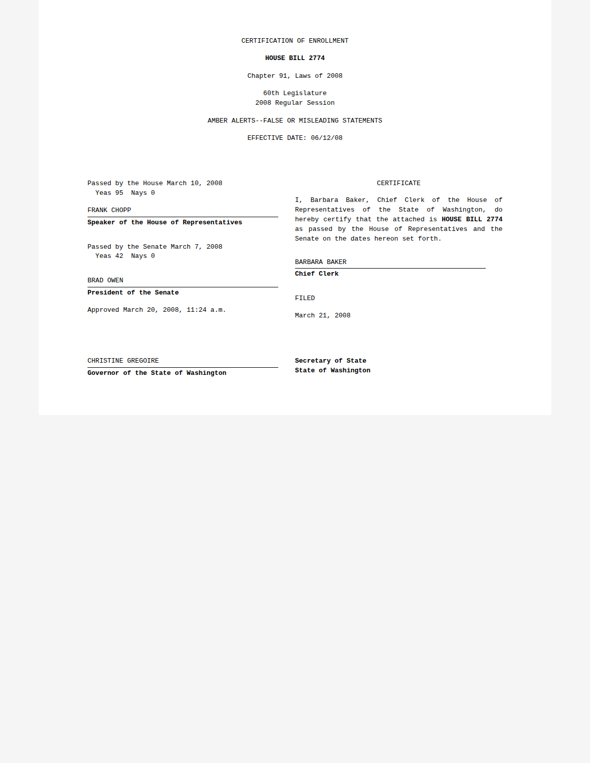CERTIFICATION OF ENROLLMENT
HOUSE BILL 2774
Chapter 91, Laws of 2008
60th Legislature
2008 Regular Session
AMBER ALERTS--FALSE OR MISLEADING STATEMENTS
EFFECTIVE DATE: 06/12/08
| Passed by the House March 10, 2008 Yeas 95 Nays 0 FRANK CHOPP Speaker of the House of Representatives Passed by the Senate March 7, 2008 Yeas 42 Nays 0 BRAD OWEN President of the Senate Approved March 20, 2008, 11:24 a.m. | CERTIFICATE I, Barbara Baker, Chief Clerk of the House of Representatives of the State of Washington, do hereby certify that the attached is HOUSE BILL 2774 as passed by the House of Representatives and the Senate on the dates hereon set forth. BARBARA BAKER Chief Clerk FILED March 21, 2008 |
| CHRISTINE GREGOIRE Governor of the State of Washington | Secretary of State State of Washington |